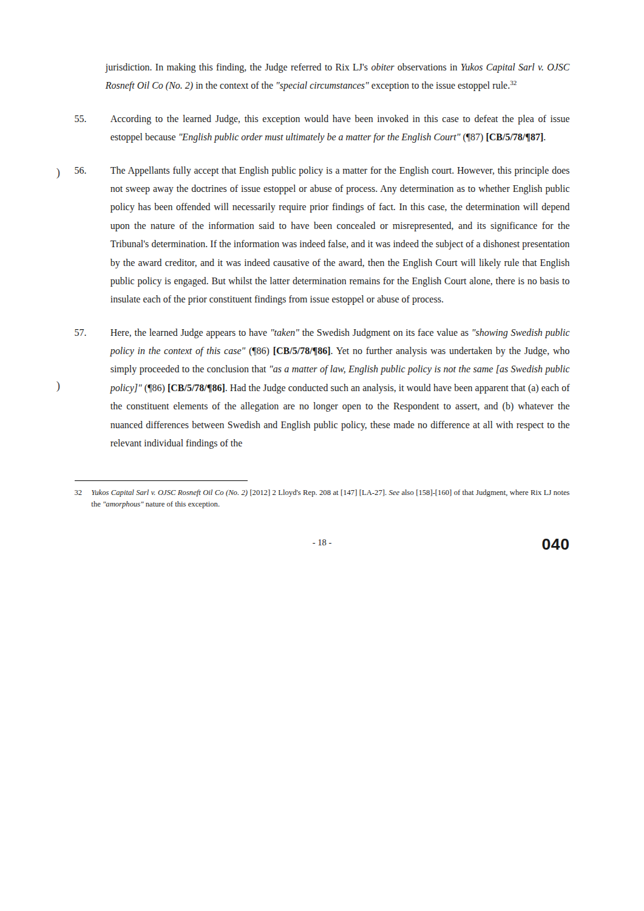jurisdiction. In making this finding, the Judge referred to Rix LJ's obiter observations in Yukos Capital Sarl v. OJSC Rosneft Oil Co (No. 2) in the context of the "special circumstances" exception to the issue estoppel rule.32
55.
According to the learned Judge, this exception would have been invoked in this case to defeat the plea of issue estoppel because "English public order must ultimately be a matter for the English Court" (¶87) [CB/5/78/¶87].
56.
) The Appellants fully accept that English public policy is a matter for the English court. However, this principle does not sweep away the doctrines of issue estoppel or abuse of process. Any determination as to whether English public policy has been offended will necessarily require prior findings of fact. In this case, the determination will depend upon the nature of the information said to have been concealed or misrepresented, and its significance for the Tribunal's determination. If the information was indeed false, and it was indeed the subject of a dishonest presentation by the award creditor, and it was indeed causative of the award, then the English Court will likely rule that English public policy is engaged. But whilst the latter determination remains for the English Court alone, there is no basis to insulate each of the prior constituent findings from issue estoppel or abuse of process.
57.
Here, the learned Judge appears to have "taken" the Swedish Judgment on its face value as "showing Swedish public policy in the context of this case" (¶86) [CB/5/78/¶86]. Yet no further analysis was undertaken by the Judge, who simply proceeded to the conclusion that "as a matter of law, English public policy is not the same [as Swedish public policy]" (¶86) [CB/5/78/¶86]. Had the Judge conducted such an analysis, it would have been apparent that (a) each of the constituent elements of the allegation are no longer open to the Respondent to assert, and (b) whatever the nuanced differences between Swedish and English public policy, these made no difference at all with respect to the relevant individual findings of the )
32
Yukos Capital Sarl v. OJSC Rosneft Oil Co (No. 2) [2012] 2 Lloyd's Rep. 208 at [147] [LA-27]. See also [158]-[160] of that Judgment, where Rix LJ notes the "amorphous" nature of this exception.
- 18 - 040